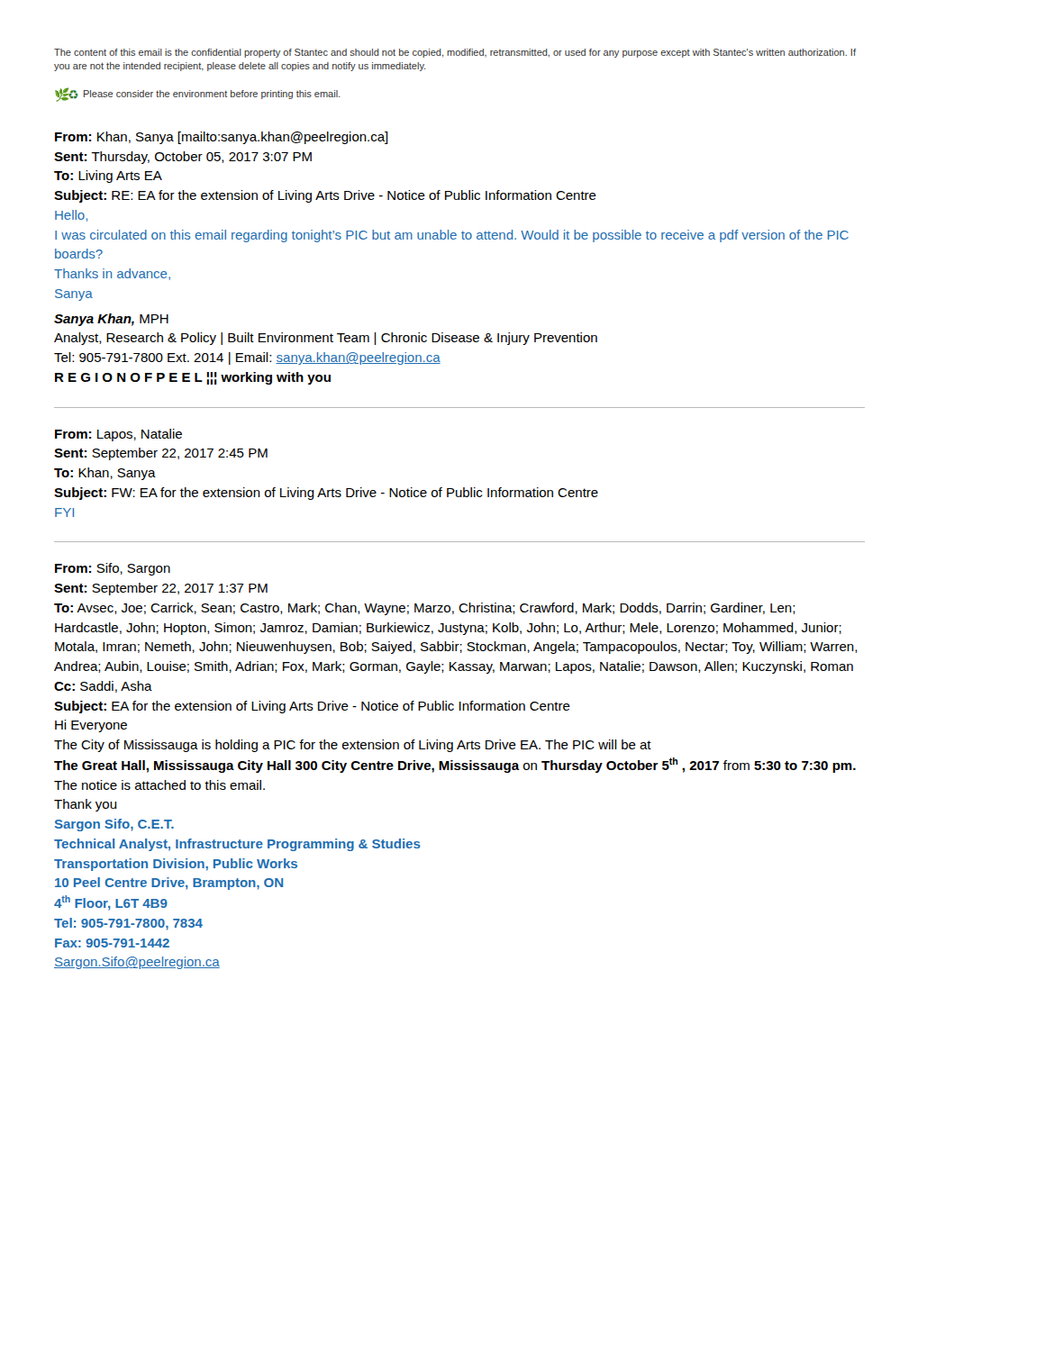The content of this email is the confidential property of Stantec and should not be copied, modified, retransmitted, or used for any purpose except with Stantec's written authorization. If you are not the intended recipient, please delete all copies and notify us immediately.
🌿♻ Please consider the environment before printing this email.
From: Khan, Sanya [mailto:sanya.khan@peelregion.ca]
Sent: Thursday, October 05, 2017 3:07 PM
To: Living Arts EA
Subject: RE: EA for the extension of Living Arts Drive - Notice of Public Information Centre
Hello,
I was circulated on this email regarding tonight’s PIC but am unable to attend. Would it be possible to receive a pdf version of the PIC boards?
Thanks in advance,
Sanya
Sanya Khan, MPH
Analyst, Research & Policy | Built Environment Team | Chronic Disease & Injury Prevention
Tel: 905-791-7800 Ext. 2014 | Email: sanya.khan@peelregion.ca
R E G I O N O F P E E L ¦¦¦ working with you
From: Lapos, Natalie
Sent: September 22, 2017 2:45 PM
To: Khan, Sanya
Subject: FW: EA for the extension of Living Arts Drive - Notice of Public Information Centre
FYI
From: Sifo, Sargon
Sent: September 22, 2017 1:37 PM
To: Avsec, Joe; Carrick, Sean; Castro, Mark; Chan, Wayne; Marzo, Christina; Crawford, Mark; Dodds, Darrin; Gardiner, Len; Hardcastle, John; Hopton, Simon; Jamroz, Damian; Burkiewicz, Justyna; Kolb, John; Lo, Arthur; Mele, Lorenzo; Mohammed, Junior; Motala, Imran; Nemeth, John; Nieuwenhuysen, Bob; Saiyed, Sabbir; Stockman, Angela; Tampacopoulos, Nectar; Toy, William; Warren, Andrea; Aubin, Louise; Smith, Adrian; Fox, Mark; Gorman, Gayle; Kassay, Marwan; Lapos, Natalie; Dawson, Allen; Kuczynski, Roman
Cc: Saddi, Asha
Subject: EA for the extension of Living Arts Drive - Notice of Public Information Centre
Hi Everyone
The City of Mississauga is holding a PIC for the extension of Living Arts Drive EA. The PIC will be at
The Great Hall, Mississauga City Hall 300 City Centre Drive, Mississauga on Thursday October 5th , 2017 from 5:30 to 7:30 pm.
The notice is attached to this email.
Thank you
Sargon Sifo, C.E.T.
Technical Analyst, Infrastructure Programming & Studies
Transportation Division, Public Works
10 Peel Centre Drive, Brampton, ON
4th Floor, L6T 4B9
Tel: 905-791-7800, 7834
Fax: 905-791-1442
Sargon.Sifo@peelregion.ca